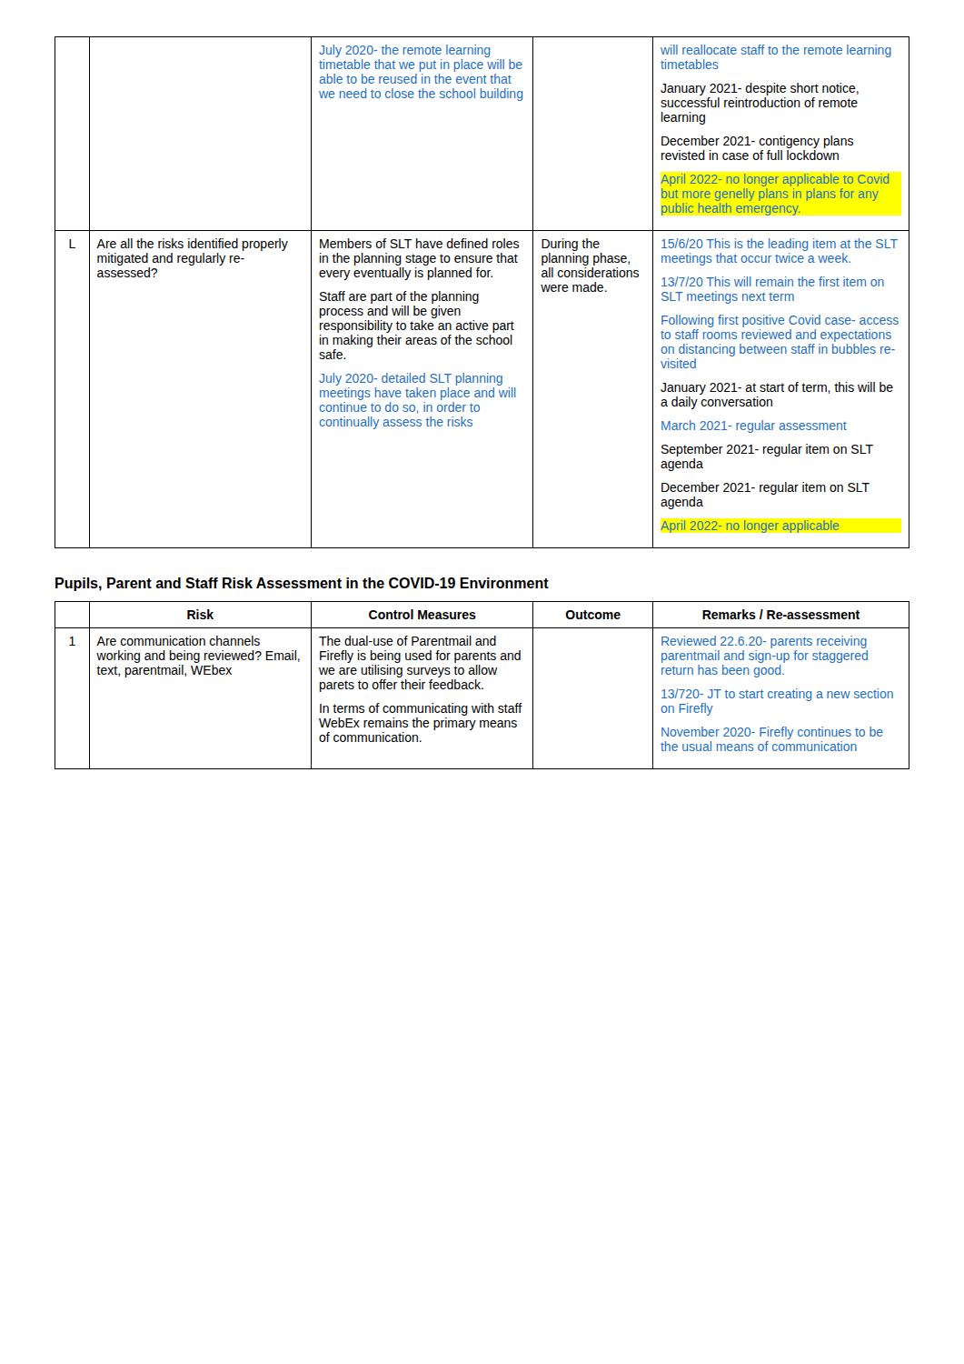| | | July 2020- the remote learning timetable that we put in place will be able to be reused in the event that we need to close the school building | | will reallocate staff to the remote learning timetables January 2021- despite short notice, successful reintroduction of remote learning December 2021- contigency plans revisted in case of full lockdown April 2022- no longer applicable to Covid but more genelly plans in plans for any public health emergency. |
| L | Are all the risks identified properly mitigated and regularly re-assessed? | Members of SLT have defined roles in the planning stage to ensure that every eventually is planned for. Staff are part of the planning process and will be given responsibility to take an active part in making their areas of the school safe. July 2020- detailed SLT planning meetings have taken place and will continue to do so, in order to continually assess the risks | During the planning phase, all considerations were made. | 15/6/20 This is the leading item at the SLT meetings that occur twice a week. 13/7/20 This will remain the first item on SLT meetings next term Following first positive Covid case- access to staff rooms reviewed and expectations on distancing between staff in bubbles re-visited January 2021- at start of term, this will be a daily conversation March 2021- regular assessment September 2021- regular item on SLT agenda December 2021- regular item on SLT agenda April 2022- no longer applicable |
Pupils, Parent and Staff Risk Assessment in the COVID-19 Environment
| | Risk | Control Measures | Outcome | Remarks / Re-assessment |
| --- | --- | --- | --- | --- |
| 1 | Are communication channels working and being reviewed? Email, text, parentmail, WEbex | The dual-use of Parentmail and Firefly is being used for parents and we are utilising surveys to allow parets to offer their feedback. In terms of communicating with staff WebEx remains the primary means of communication. | | Reviewed 22.6.20- parents receiving parentmail and sign-up for staggered return has been good. 13/720- JT to start creating a new section on Firefly November 2020- Firefly continues to be the usual means of communication |